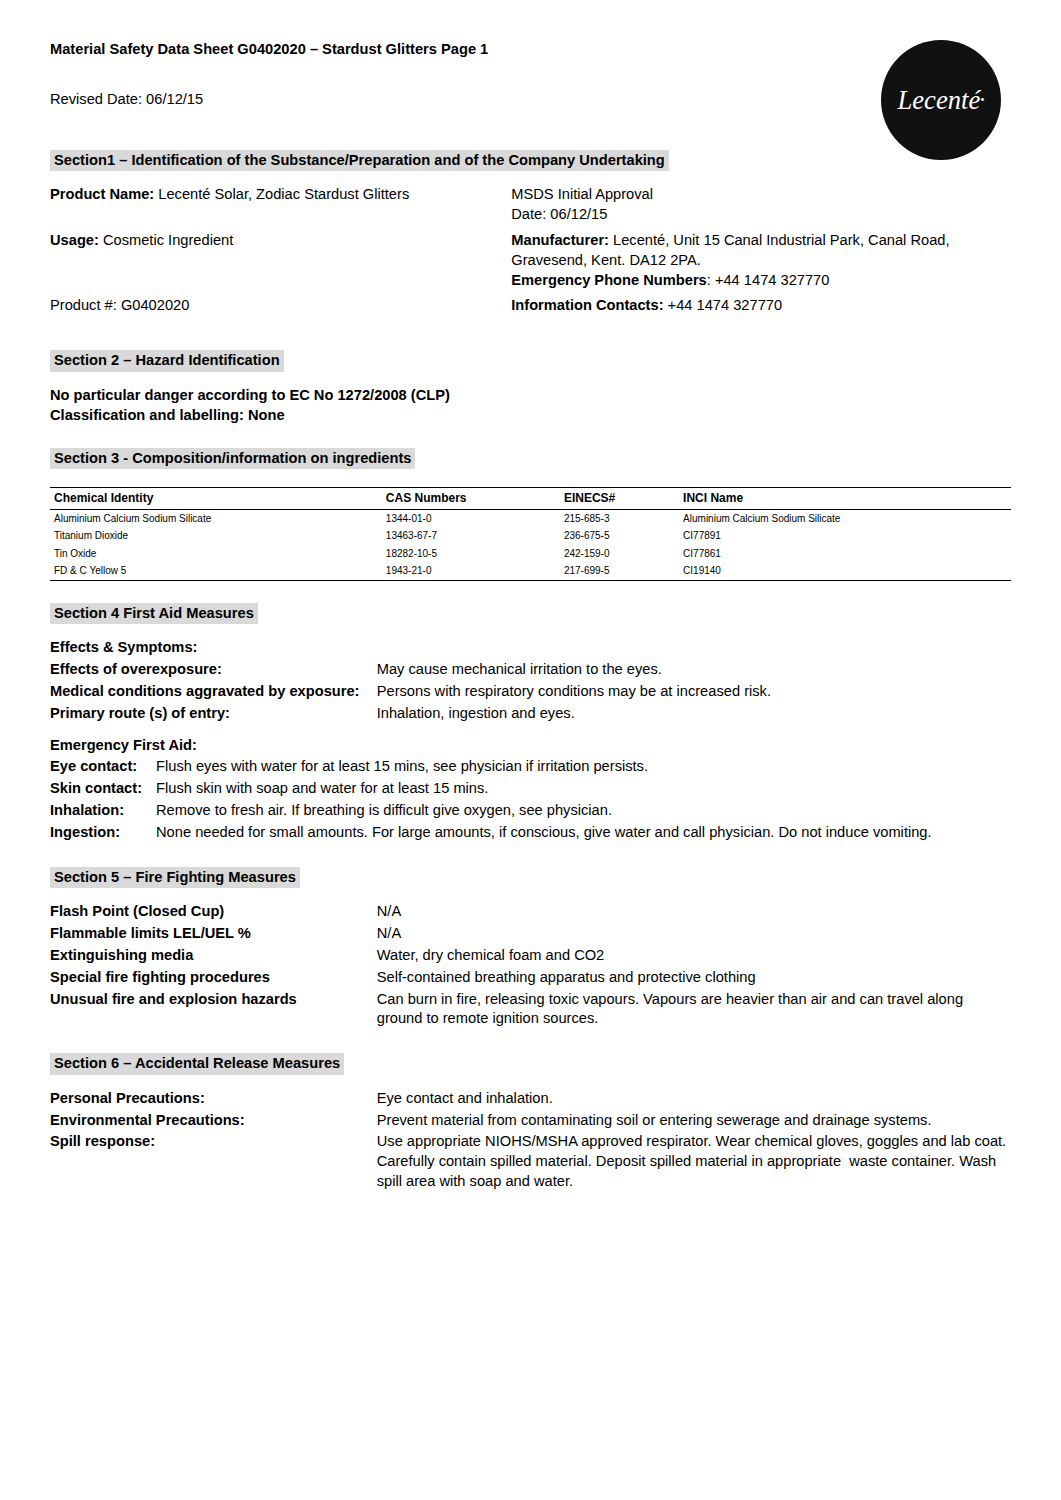Lecenté•
Material Safety Data Sheet G0402020 – Stardust Glitters Page 1
Revised Date: 06/12/15
Section1 – Identification of the Substance/Preparation and of the Company Undertaking
| Product Name: Lecenté Solar, Zodiac Stardust Glitters | MSDS Initial Approval Date: 06/12/15 |
| Usage: Cosmetic Ingredient | Manufacturer: Lecenté, Unit 15 Canal Industrial Park, Canal Road, Gravesend, Kent. DA12 2PA. Emergency Phone Numbers : +44 1474 327770 |
| Product #: G0402020 | Information Contacts: +44 1474 327770 |
Section 2 – Hazard Identification
No particular danger according to EC No 1272/2008 (CLP)
Classification and labelling: None
Section 3 - Composition/information on ingredients
| Chemical Identity | CAS Numbers | EINECS# | INCI Name |
| --- | --- | --- | --- |
| Aluminium Calcium Sodium Silicate | 1344-01-0 | 215-685-3 | Aluminium Calcium Sodium Silicate |
| Titanium Dioxide | 13463-67-7 | 236-675-5 | CI77891 |
| Tin Oxide | 18282-10-5 | 242-159-0 | CI77861 |
| FD & C Yellow 5 | 1943-21-0 | 217-699-5 | CI19140 |
Section 4 First Aid Measures
Effects & Symptoms:
| Effects of overexposure: | May cause mechanical irritation to the eyes. |
| Medical conditions aggravated by exposure: | Persons with respiratory conditions may be at increased risk. |
| Primary route (s) of entry: | Inhalation, ingestion and eyes. |
Emergency First Aid:
| Eye contact: | Flush eyes with water for at least 15 mins, see physician if irritation persists. |
| Skin contact: | Flush skin with soap and water for at least 15 mins. |
| Inhalation: | Remove to fresh air. If breathing is difficult give oxygen, see physician. |
| Ingestion: | None needed for small amounts. For large amounts, if conscious, give water and call physician. Do not induce vomiting. |
Section 5 – Fire Fighting Measures
| Flash Point (Closed Cup) | N/A |
| Flammable limits LEL/UEL % | N/A |
| Extinguishing media | Water, dry chemical foam and CO2 |
| Special fire fighting procedures | Self-contained breathing apparatus and protective clothing |
| Unusual fire and explosion hazards | Can burn in fire, releasing toxic vapours. Vapours are heavier than air and can travel along ground to remote ignition sources. |
Section 6 – Accidental Release Measures
| Personal Precautions: | Eye contact and inhalation. |
| Environmental Precautions: | Prevent material from contaminating soil or entering sewerage and drainage systems. |
| Spill response: | Use appropriate NIOHS/MSHA approved respirator. Wear chemical gloves, goggles and lab coat. Carefully contain spilled material. Deposit spilled material in appropriate waste container. Wash spill area with soap and water. |